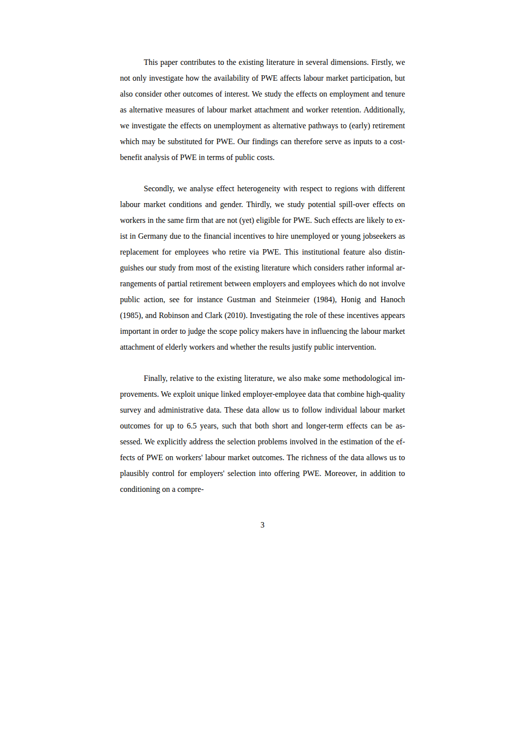This paper contributes to the existing literature in several dimensions. Firstly, we not only investigate how the availability of PWE affects labour market participation, but also consider other outcomes of interest. We study the effects on employment and tenure as alternative measures of labour market attachment and worker retention. Additionally, we investigate the effects on unemployment as alternative pathways to (early) retirement which may be substituted for PWE. Our findings can therefore serve as inputs to a cost-benefit analysis of PWE in terms of public costs.
Secondly, we analyse effect heterogeneity with respect to regions with different labour market conditions and gender. Thirdly, we study potential spill-over effects on workers in the same firm that are not (yet) eligible for PWE. Such effects are likely to exist in Germany due to the financial incentives to hire unemployed or young jobseekers as replacement for employees who retire via PWE. This institutional feature also distinguishes our study from most of the existing literature which considers rather informal arrangements of partial retirement between employers and employees which do not involve public action, see for instance Gustman and Steinmeier (1984), Honig and Hanoch (1985), and Robinson and Clark (2010). Investigating the role of these incentives appears important in order to judge the scope policy makers have in influencing the labour market attachment of elderly workers and whether the results justify public intervention.
Finally, relative to the existing literature, we also make some methodological improvements. We exploit unique linked employer-employee data that combine high-quality survey and administrative data. These data allow us to follow individual labour market outcomes for up to 6.5 years, such that both short and longer-term effects can be assessed. We explicitly address the selection problems involved in the estimation of the effects of PWE on workers' labour market outcomes. The richness of the data allows us to plausibly control for employers' selection into offering PWE. Moreover, in addition to conditioning on a compre-
3